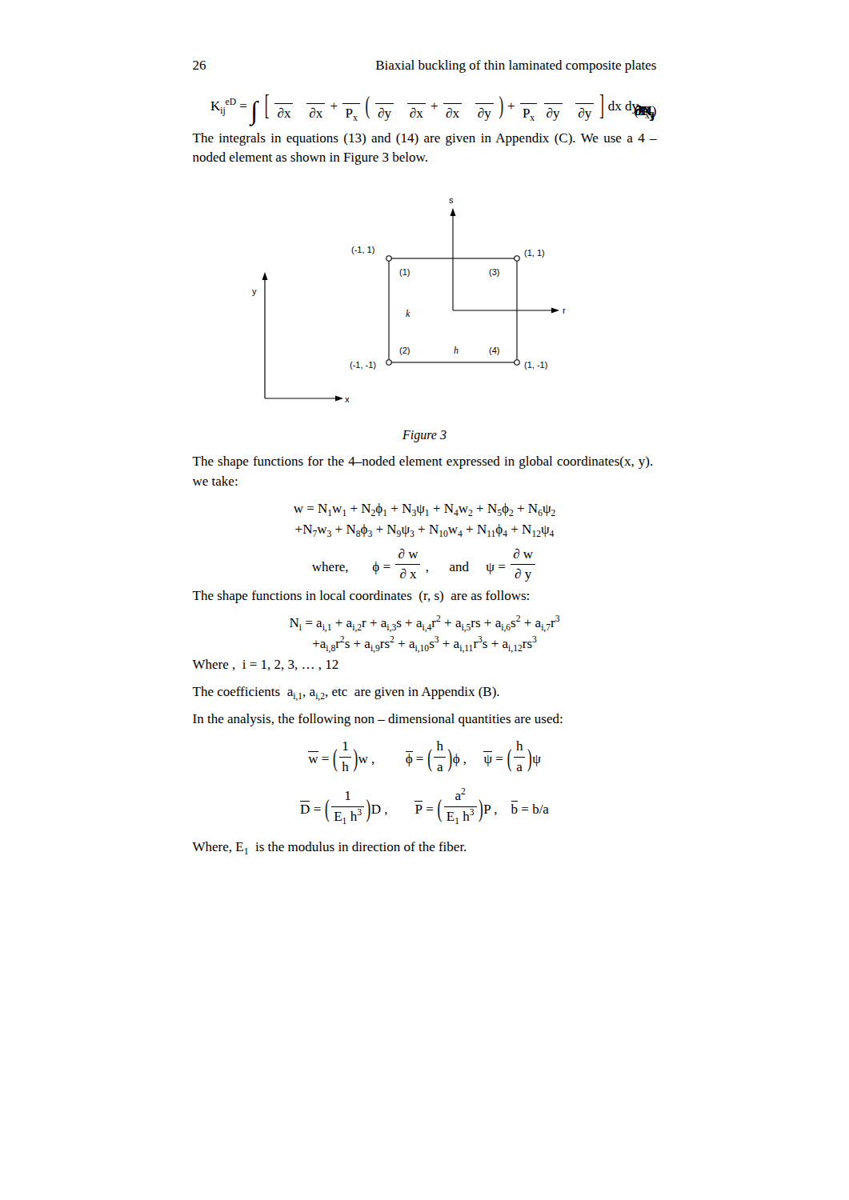26
Biaxial buckling of thin laminated composite plates
KijeD = ∫ [ ∂Ni∂x ∂Nj∂x + Pxy Px ( ∂Ni∂y ∂Nj∂x + ∂Ni∂x ∂Nj∂y ) + Py Px ∂Ni∂y ∂Nj∂y ] dx dy (14)
The integrals in equations (13) and (14) are given in Appendix (C). We use a 4 – noded element as shown in Figure 3 below.
y x s r (-1, 1) (1, 1) (-1, -1) (1, -1) (1) (3) (2) (4) k h
Figure 3
The shape functions for the 4–noded element expressed in global coordinates(x, y). we take:
w = N1w1 + N2ϕ1 + N3ψ1 + N4w2 + N5ϕ2 + N6ψ2
+N7w3 + N8ϕ3 + N9ψ3 + N10w4 + N11ϕ4 + N12ψ4
where, ϕ = ∂ w∂ x , and ψ = ∂ w∂ y
The shape functions in local coordinates (r, s) are as follows:
Ni = ai,1 + ai,2r + ai,3s + ai,4r2 + ai,5rs + ai,6s2 + ai,7r3
+ai,8r2s + ai,9rs2 + ai,10s3 + ai,11r3s + ai,12rs3
Where , i = 1, 2, 3, … , 12
The coefficients ai,1, ai,2, etc are given in Appendix (B).
In the analysis, the following non – dimensional quantities are used:
w = (1 h) w , ϕ = (ha) ϕ , ψ = (ha) ψ
D = (1 E1 h3) D , P = (a2 E1 h3) P , b = b/a
Where, E1 is the modulus in direction of the fiber.